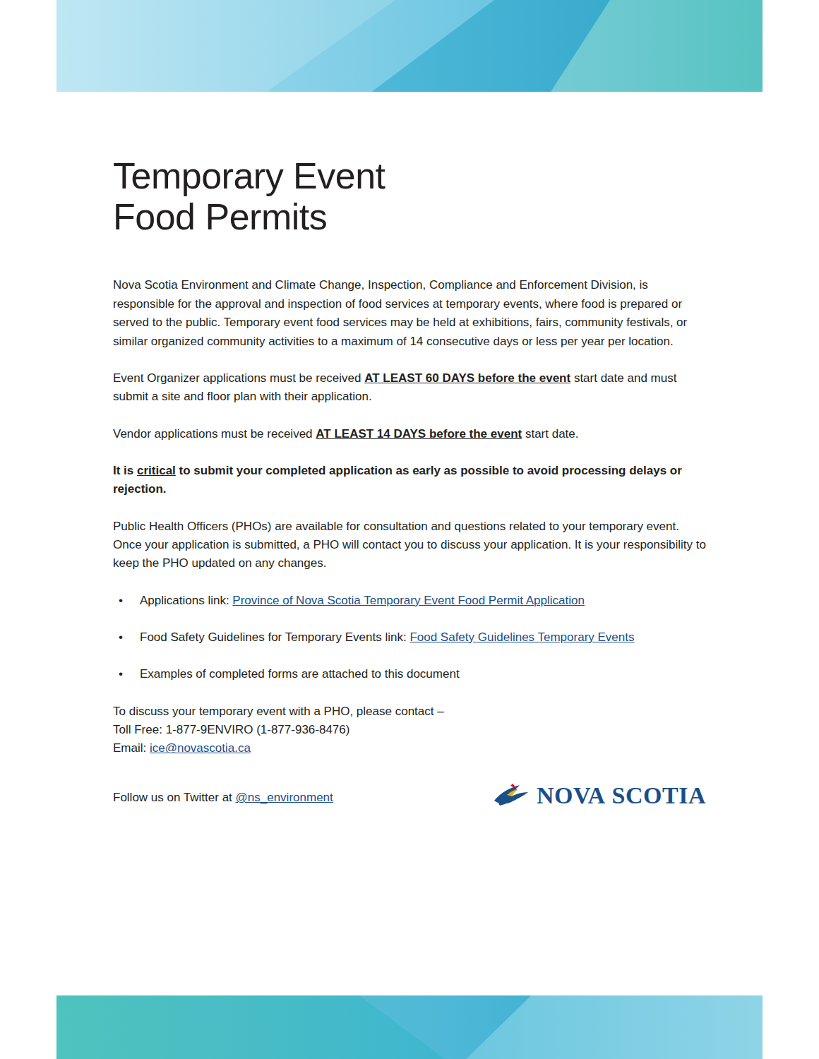Temporary Event
Food Permits
Nova Scotia Environment and Climate Change, Inspection, Compliance and Enforcement Division, is responsible for the approval and inspection of food services at temporary events, where food is prepared or served to the public. Temporary event food services may be held at exhibitions, fairs, community festivals, or similar organized community activities to a maximum of 14 consecutive days or less per year per location.
Event Organizer applications must be received AT LEAST 60 DAYS before the event start date and must submit a site and floor plan with their application.
Vendor applications must be received AT LEAST 14 DAYS before the event start date.
It is critical to submit your completed application as early as possible to avoid processing delays or rejection.
Public Health Officers (PHOs) are available for consultation and questions related to your temporary event. Once your application is submitted, a PHO will contact you to discuss your application. It is your responsibility to keep the PHO updated on any changes.
Applications link: Province of Nova Scotia Temporary Event Food Permit Application
Food Safety Guidelines for Temporary Events link: Food Safety Guidelines Temporary Events
Examples of completed forms are attached to this document
To discuss your temporary event with a PHO, please contact –
Toll Free: 1-877-9ENVIRO (1-877-936-8476)
Email: ice@novascotia.ca
Follow us on Twitter at @ns_environment
NOVA SCOTIA